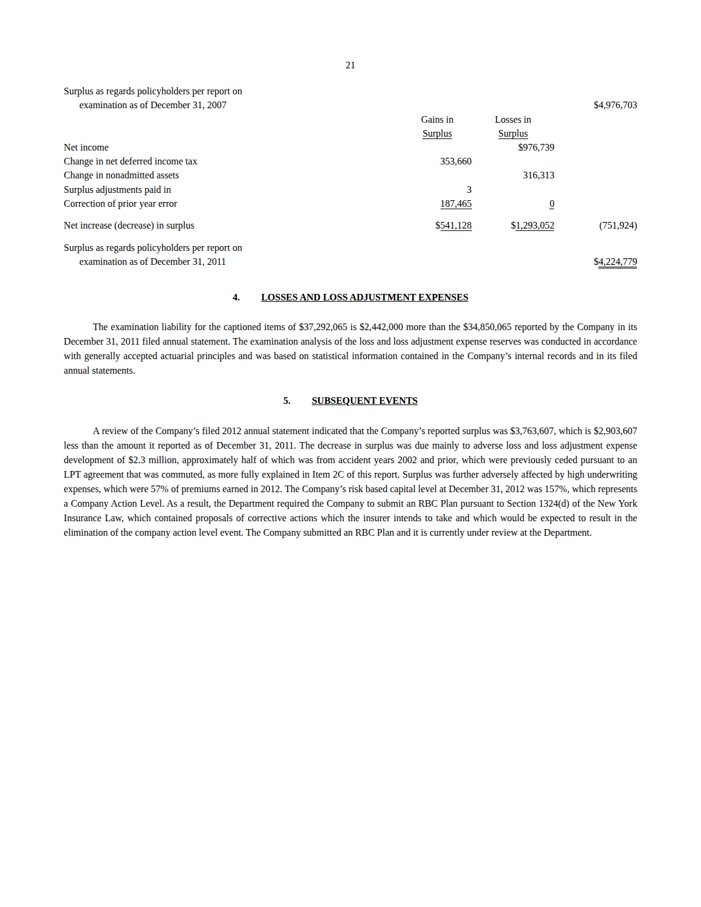21
| Surplus as regards policyholders per report on | | | |
| examination as of December 31, 2007 | | | $4,976,703 |
| | Gains in | Losses in | |
| | Surplus | Surplus | |
| Net income | | $976,739 | |
| Change in net deferred income tax | 353,660 | | |
| Change in nonadmitted assets | | 316,313 | |
| Surplus adjustments paid in | 3 | | |
| Correction of prior year error | 187,465 | 0 | |
| Net increase (decrease) in surplus | $ 541,128 | $ 1,293,052 | (751,924) |
| Surplus as regards policyholders per report on | | | |
| examination as of December 31, 2011 | | | $ 4,224,779 |
4. LOSSES AND LOSS ADJUSTMENT EXPENSES
The examination liability for the captioned items of $37,292,065 is $2,442,000 more than the $34,850,065 reported by the Company in its December 31, 2011 filed annual statement. The examination analysis of the loss and loss adjustment expense reserves was conducted in accordance with generally accepted actuarial principles and was based on statistical information contained in the Company’s internal records and in its filed annual statements.
5. SUBSEQUENT EVENTS
A review of the Company’s filed 2012 annual statement indicated that the Company’s reported surplus was $3,763,607, which is $2,903,607 less than the amount it reported as of December 31, 2011. The decrease in surplus was due mainly to adverse loss and loss adjustment expense development of $2.3 million, approximately half of which was from accident years 2002 and prior, which were previously ceded pursuant to an LPT agreement that was commuted, as more fully explained in Item 2C of this report. Surplus was further adversely affected by high underwriting expenses, which were 57% of premiums earned in 2012. The Company’s risk based capital level at December 31, 2012 was 157%, which represents a Company Action Level. As a result, the Department required the Company to submit an RBC Plan pursuant to Section 1324(d) of the New York Insurance Law, which contained proposals of corrective actions which the insurer intends to take and which would be expected to result in the elimination of the company action level event. The Company submitted an RBC Plan and it is currently under review at the Department.